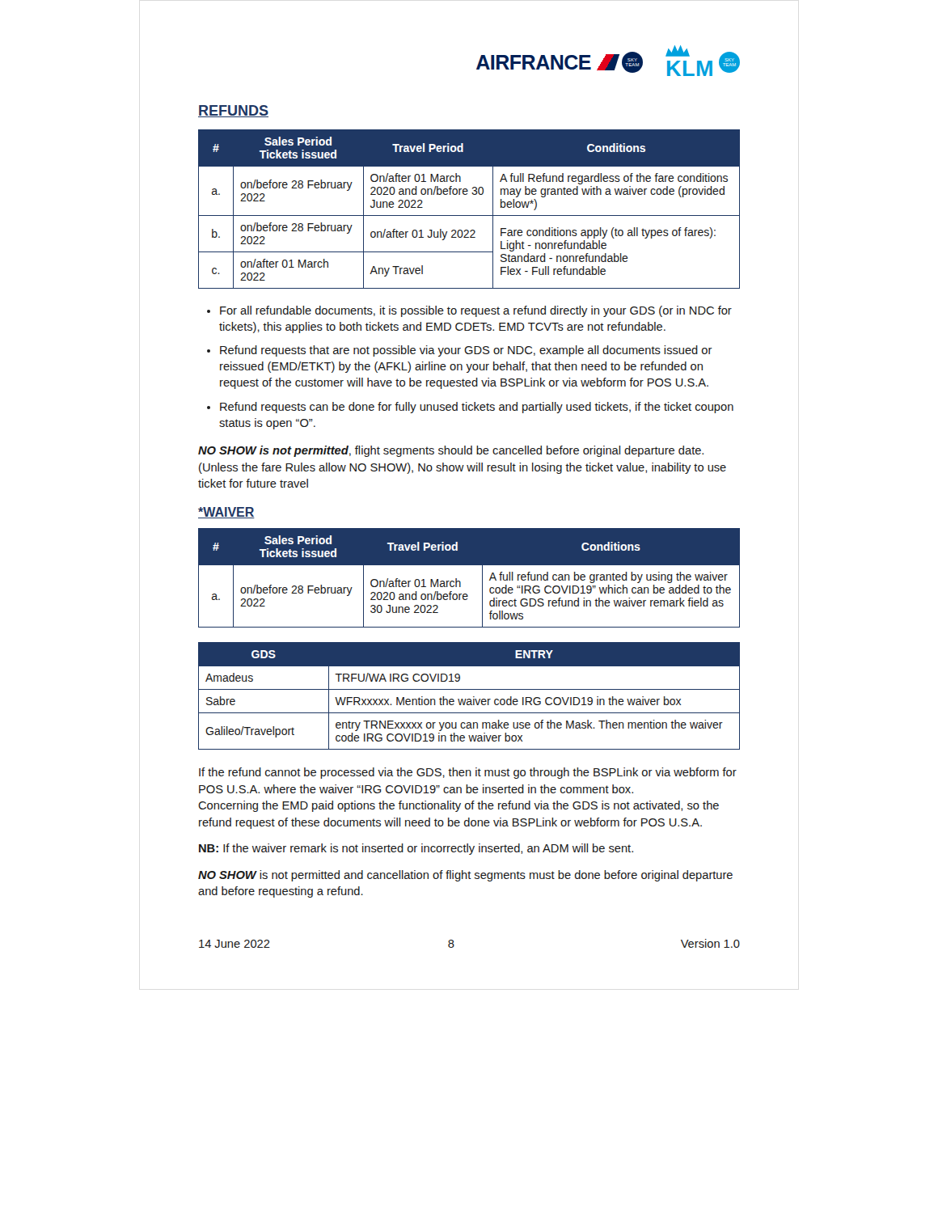AIRFRANCE SKY
TEAM
KLM
SKY
TEAM
REFUNDS
| # | Sales Period Tickets issued | Travel Period | Conditions |
| --- | --- | --- | --- |
| a. | on/before 28 February 2022 | On/after 01 March 2020 and on/before 30 June 2022 | A full Refund regardless of the fare conditions may be granted with a waiver code (provided below*) |
| b. | on/before 28 February 2022 | on/after 01 July 2022 | Fare conditions apply (to all types of fares): Light - nonrefundable Standard - nonrefundable Flex - Full refundable |
| c. | on/after 01 March 2022 | Any Travel |
For all refundable documents, it is possible to request a refund directly in your GDS (or in NDC for tickets), this applies to both tickets and EMD CDETs. EMD TCVTs are not refundable.
Refund requests that are not possible via your GDS or NDC, example all documents issued or reissued (EMD/ETKT) by the (AFKL) airline on your behalf, that then need to be refunded on request of the customer will have to be requested via BSPLink or via webform for POS U.S.A.
Refund requests can be done for fully unused tickets and partially used tickets, if the ticket coupon status is open “O”.
NO SHOW is not permitted, flight segments should be cancelled before original departure date. (Unless the fare Rules allow NO SHOW), No show will result in losing the ticket value, inability to use ticket for future travel
*WAIVER
| # | Sales Period Tickets issued | Travel Period | Conditions |
| --- | --- | --- | --- |
| a. | on/before 28 February 2022 | On/after 01 March 2020 and on/before 30 June 2022 | A full refund can be granted by using the waiver code “IRG COVID19” which can be added to the direct GDS refund in the waiver remark field as follows |
| GDS | ENTRY |
| --- | --- |
| Amadeus | TRFU/WA IRG COVID19 |
| Sabre | WFRxxxxx. Mention the waiver code IRG COVID19 in the waiver box |
| Galileo/Travelport | entry TRNExxxxx or you can make use of the Mask. Then mention the waiver code IRG COVID19 in the waiver box |
If the refund cannot be processed via the GDS, then it must go through the BSPLink or via webform for POS U.S.A. where the waiver “IRG COVID19” can be inserted in the comment box.
Concerning the EMD paid options the functionality of the refund via the GDS is not activated, so the refund request of these documents will need to be done via BSPLink or webform for POS U.S.A.
NB: If the waiver remark is not inserted or incorrectly inserted, an ADM will be sent.
NO SHOW is not permitted and cancellation of flight segments must be done before original departure and before requesting a refund.
14 June 2022 8 Version 1.0